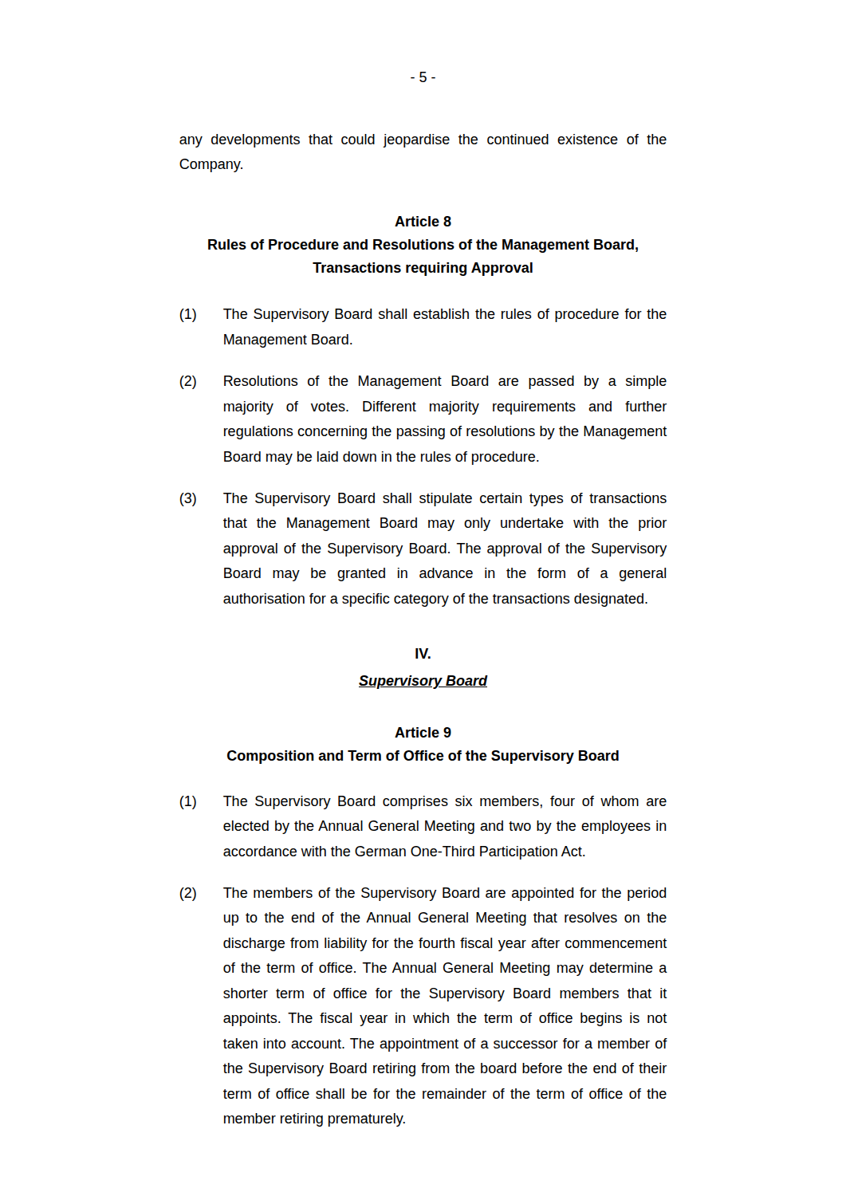- 5 -
any developments that could jeopardise the continued existence of the Company.
Article 8 Rules of Procedure and Resolutions of the Management Board,
Transactions requiring Approval
(1) The Supervisory Board shall establish the rules of procedure for the Management Board.
(2) Resolutions of the Management Board are passed by a simple majority of votes. Different majority requirements and further regulations concerning the passing of resolutions by the Management Board may be laid down in the rules of procedure.
(3) The Supervisory Board shall stipulate certain types of transactions that the Management Board may only undertake with the prior approval of the Supervisory Board. The approval of the Supervisory Board may be granted in advance in the form of a general authorisation for a specific category of the transactions designated.
IV.
Supervisory Board
Article 9 Composition and Term of Office of the Supervisory Board
(1) The Supervisory Board comprises six members, four of whom are elected by the Annual General Meeting and two by the employees in accordance with the German One-Third Participation Act.
(2) The members of the Supervisory Board are appointed for the period up to the end of the Annual General Meeting that resolves on the discharge from liability for the fourth fiscal year after commencement of the term of office. The Annual General Meeting may determine a shorter term of office for the Supervisory Board members that it appoints. The fiscal year in which the term of office begins is not taken into account. The appointment of a successor for a member of the Supervisory Board retiring from the board before the end of their term of office shall be for the remainder of the term of office of the member retiring prematurely.